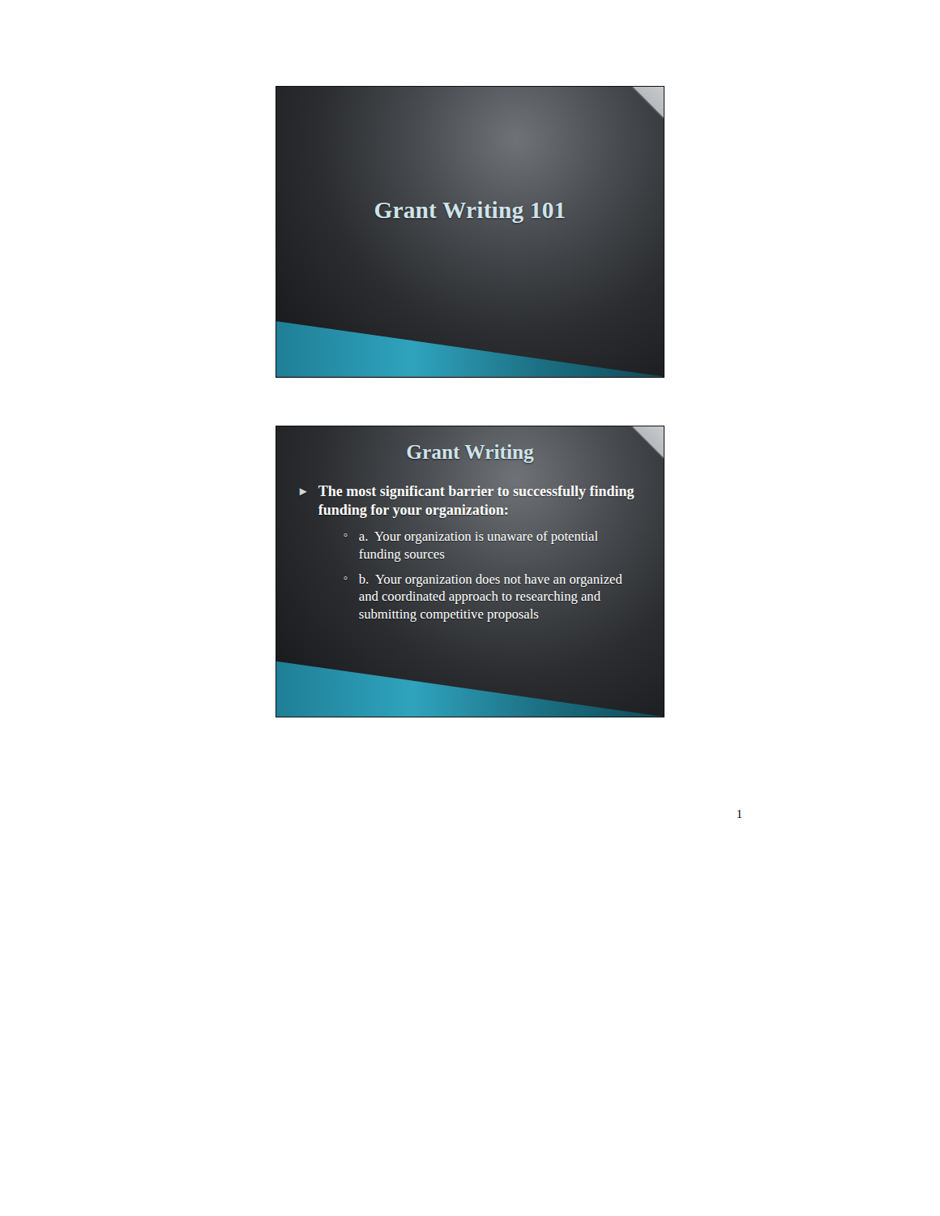Grant Writing 101
Grant Writing
The most significant barrier to successfully finding funding for your organization:
a. Your organization is unaware of potential funding sources
b. Your organization does not have an organized and coordinated approach to researching and submitting competitive proposals
1